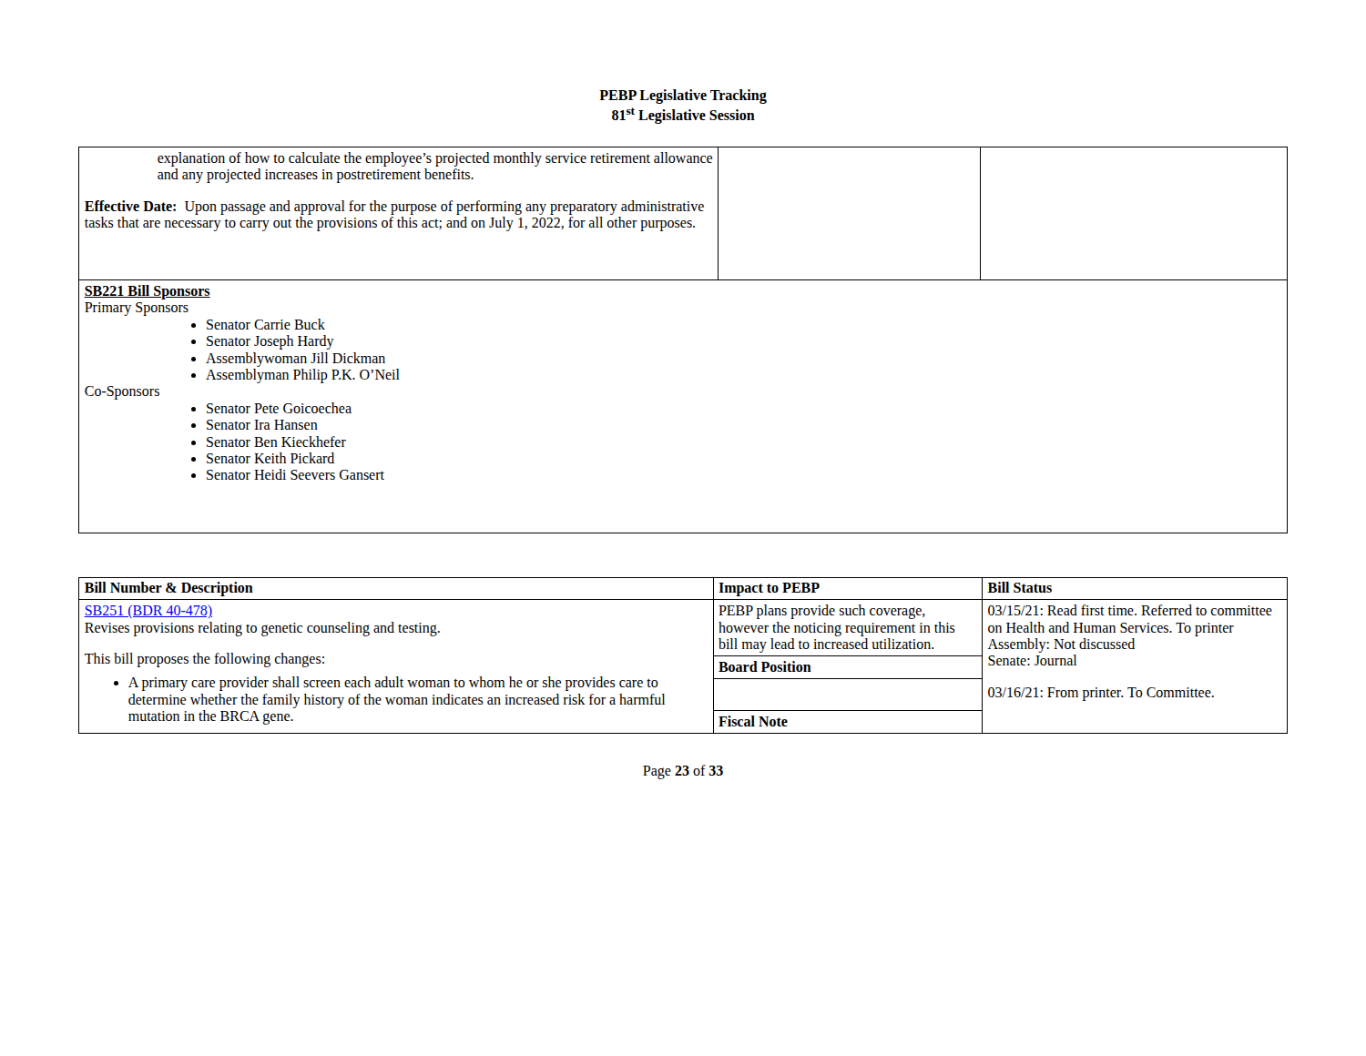PEBP Legislative Tracking 81st Legislative Session
| explanation of how to calculate the employee’s projected monthly service retirement allowance and any projected increases in postretirement benefits. Effective Date: Upon passage and approval for the purpose of performing any preparatory administrative tasks that are necessary to carry out the provisions of this act; and on July 1, 2022, for all other purposes. | | |
| SB221 Bill Sponsors Primary Sponsors Senator Carrie Buck Senator Joseph Hardy Assemblywoman Jill Dickman Assemblyman Philip P.K. O’Neil Co-Sponsors Senator Pete Goicoechea Senator Ira Hansen Senator Ben Kieckhefer Senator Keith Pickard Senator Heidi Seevers Gansert |
| Bill Number & Description | Impact to PEBP | Bill Status |
| SB251 (BDR 40-478) Revises provisions relating to genetic counseling and testing. This bill proposes the following changes: A primary care provider shall screen each adult woman to whom he or she provides care to determine whether the family history of the woman indicates an increased risk for a harmful mutation in the BRCA gene. | / PEBP plans provide such coverage, however the noticing requirement in this bill may lead to increased utilization. / / Board Position / / Fiscal Note / | 03/15/21: Read first time. Referred to committee on Health and Human Services. To printer Assembly: Not discussed Senate: Journal 03/16/21: From printer. To Committee. |
Page 23 of 33